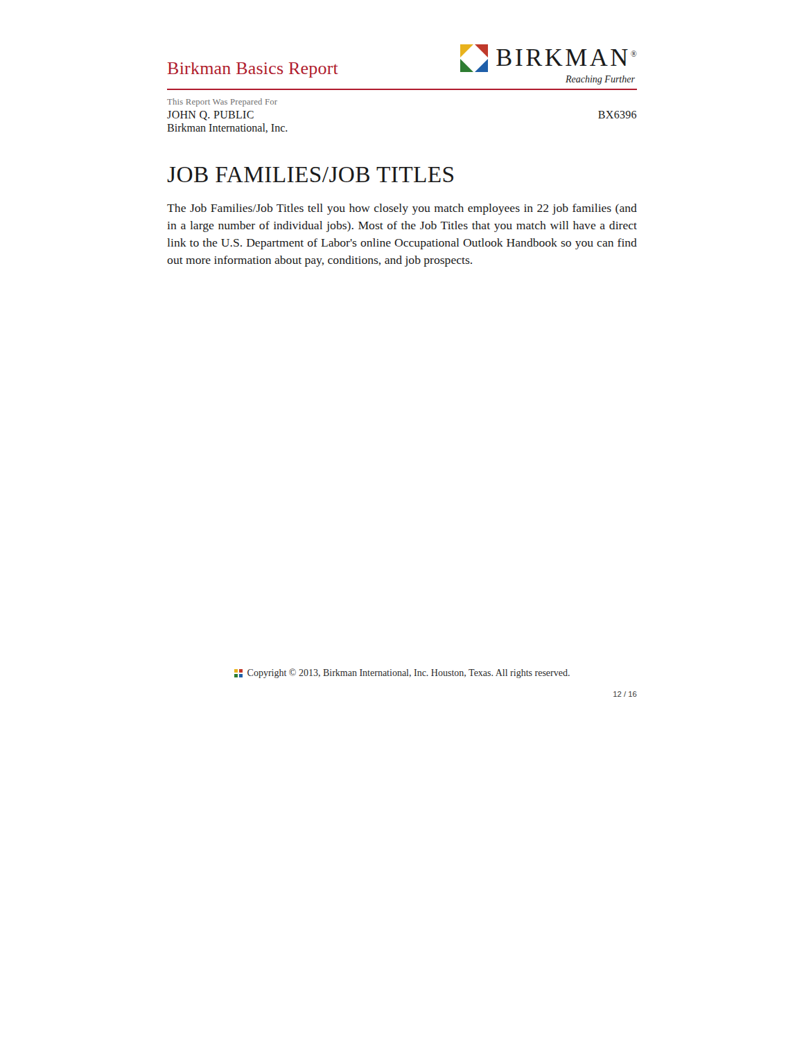Birkman Basics Report
BIRKMAN®
Reaching Further
This Report Was Prepared For
JOHN Q. PUBLIC BX6396
Birkman International, Inc.
JOB FAMILIES/JOB TITLES
The Job Families/Job Titles tell you how closely you match employees in 22 job families (and in a large number of individual jobs). Most of the Job Titles that you match will have a direct link to the U.S. Department of Labor's online Occupational Outlook Handbook so you can find out more information about pay, conditions, and job prospects.
Copyright © 2013, Birkman International, Inc. Houston, Texas. All rights reserved.
12 / 16